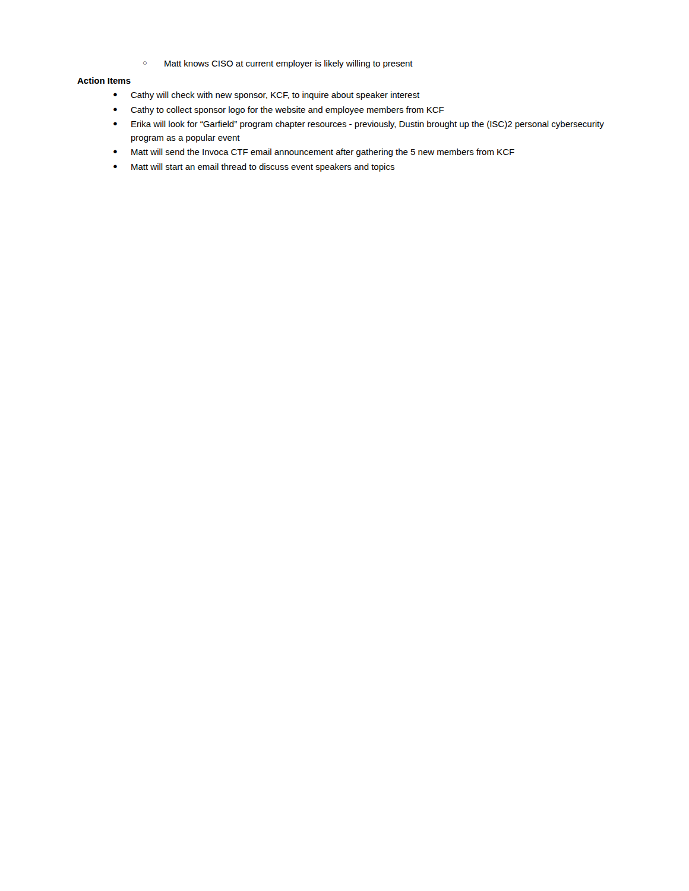Matt knows CISO at current employer is likely willing to present
Action Items
Cathy will check with new sponsor, KCF, to inquire about speaker interest
Cathy to collect sponsor logo for the website and employee members from KCF
Erika will look for “Garfield” program chapter resources - previously, Dustin brought up the (ISC)2 personal cybersecurity program as a popular event
Matt will send the Invoca CTF email announcement after gathering the 5 new members from KCF
Matt will start an email thread to discuss event speakers and topics